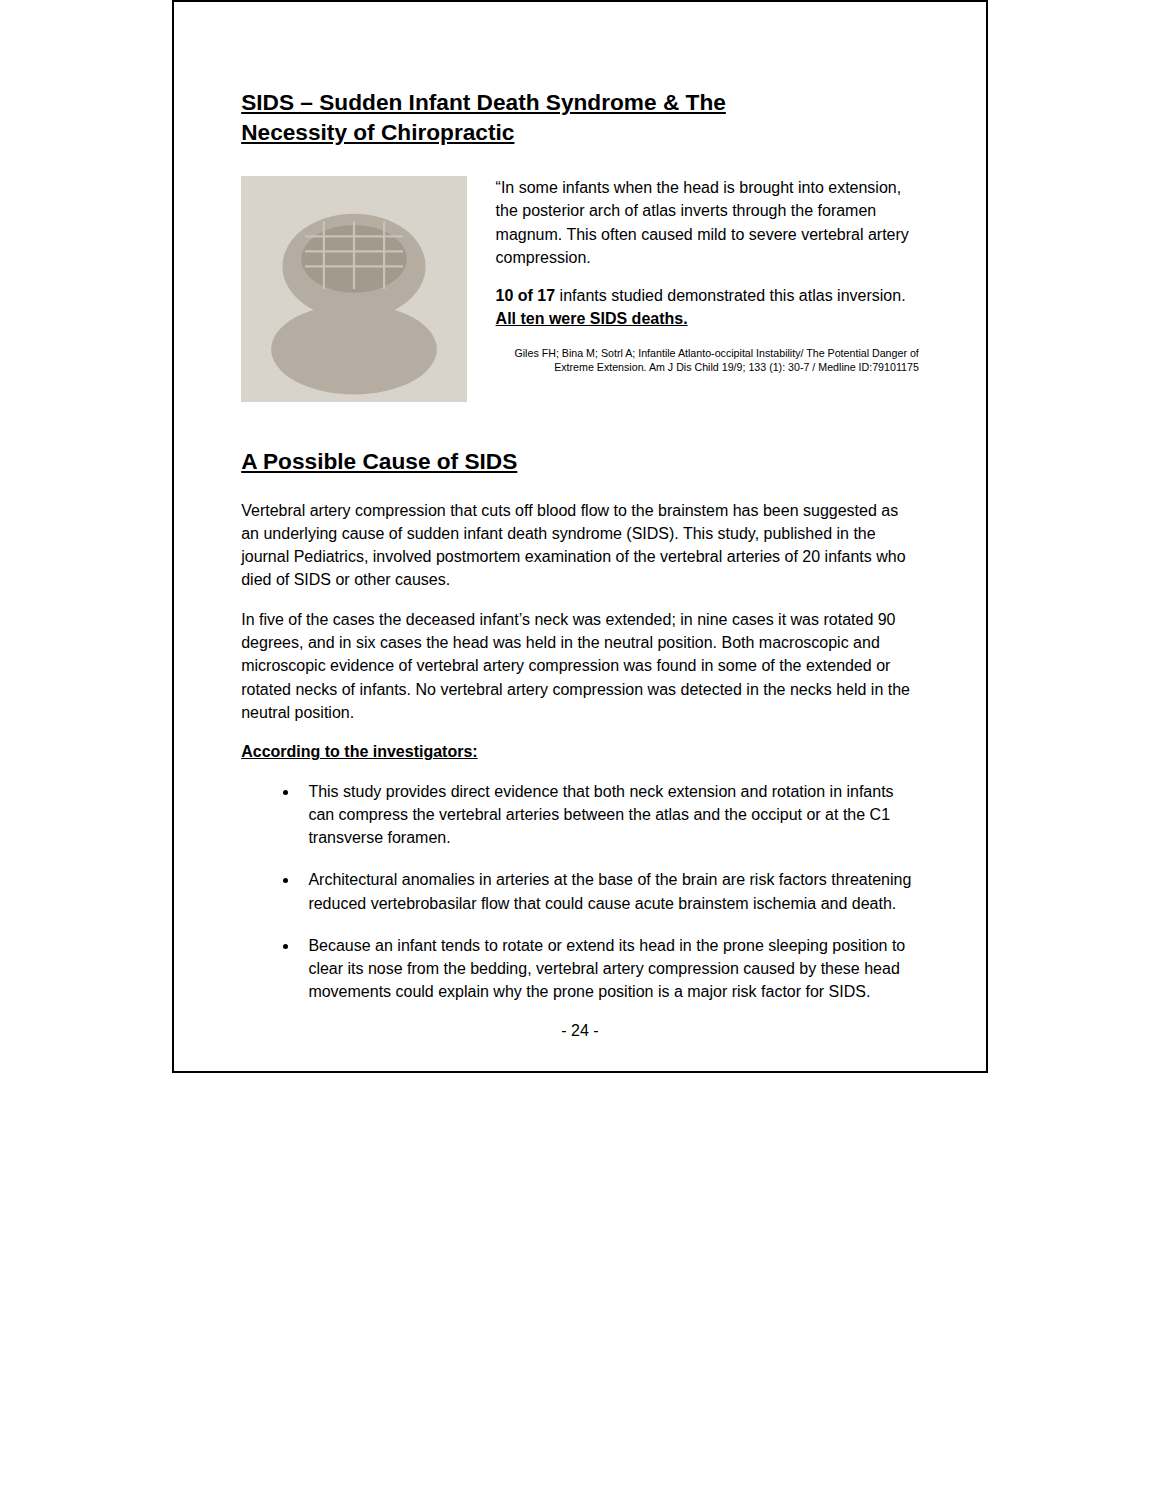SIDS – Sudden Infant Death Syndrome & The
Necessity of Chiropractic
“In some infants when the head is brought into extension, the posterior arch of atlas inverts through the foramen magnum. This often caused mild to severe vertebral artery compression.
10 of 17 infants studied demonstrated this atlas inversion. All ten were SIDS deaths.
Giles FH; Bina M; Sotrl A; Infantile Atlanto-occipital Instability/ The Potential Danger of Extreme Extension. Am J Dis Child 19/9; 133 (1): 30-7 / Medline ID:79101175
A Possible Cause of SIDS
Vertebral artery compression that cuts off blood flow to the brainstem has been suggested as an underlying cause of sudden infant death syndrome (SIDS). This study, published in the journal Pediatrics, involved postmortem examination of the vertebral arteries of 20 infants who died of SIDS or other causes.
In five of the cases the deceased infant’s neck was extended; in nine cases it was rotated 90 degrees, and in six cases the head was held in the neutral position. Both macroscopic and microscopic evidence of vertebral artery compression was found in some of the extended or rotated necks of infants. No vertebral artery compression was detected in the necks held in the neutral position.
According to the investigators:
This study provides direct evidence that both neck extension and rotation in infants can compress the vertebral arteries between the atlas and the occiput or at the C1 transverse foramen.
Architectural anomalies in arteries at the base of the brain are risk factors threatening reduced vertebrobasilar flow that could cause acute brainstem ischemia and death.
Because an infant tends to rotate or extend its head in the prone sleeping position to clear its nose from the bedding, vertebral artery compression caused by these head movements could explain why the prone position is a major risk factor for SIDS.
- 24 -